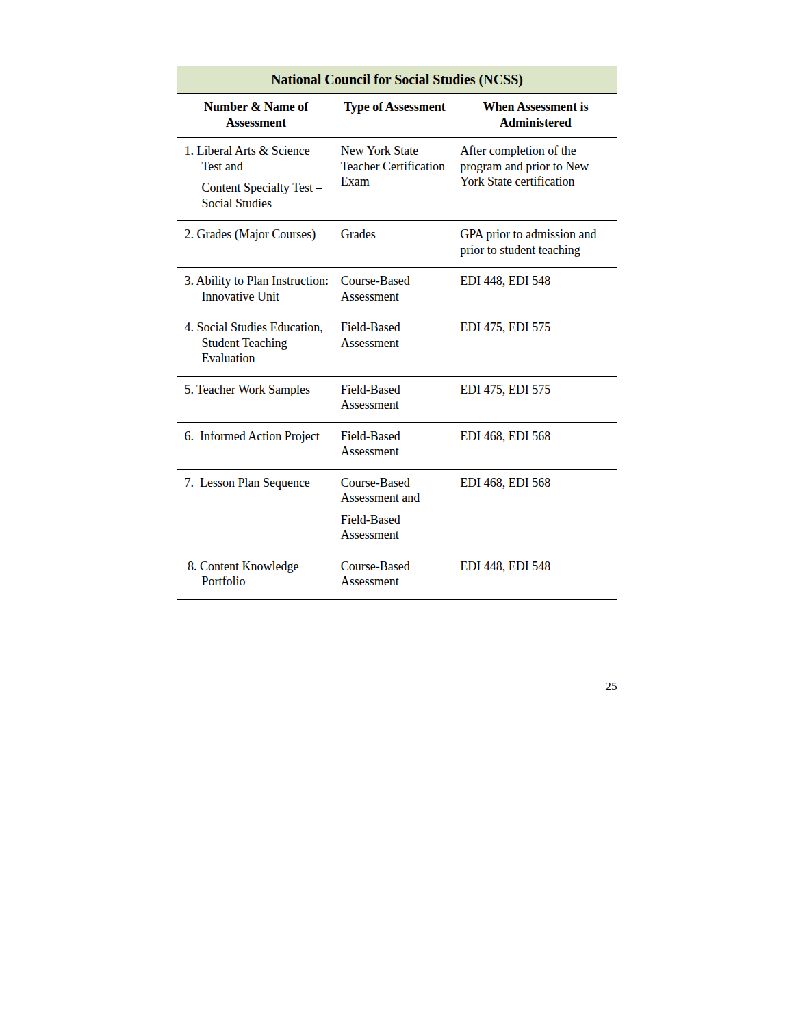National Council for Social Studies (NCSS)
| Number & Name of Assessment | Type of Assessment | When Assessment is Administered |
| --- | --- | --- |
| 1. Liberal Arts & Science Test and Content Specialty Test – Social Studies | New York State Teacher Certification Exam | After completion of the program and prior to New York State certification |
| 2. Grades (Major Courses) | Grades | GPA prior to admission and prior to student teaching |
| 3. Ability to Plan Instruction: Innovative Unit | Course-Based Assessment | EDI 448, EDI 548 |
| 4. Social Studies Education, Student Teaching Evaluation | Field-Based Assessment | EDI 475, EDI 575 |
| 5. Teacher Work Samples | Field-Based Assessment | EDI 475, EDI 575 |
| 6. Informed Action Project | Field-Based Assessment | EDI 468, EDI 568 |
| 7. Lesson Plan Sequence | Course-Based Assessment and Field-Based Assessment | EDI 468, EDI 568 |
| 8. Content Knowledge Portfolio | Course-Based Assessment | EDI 448, EDI 548 |
25